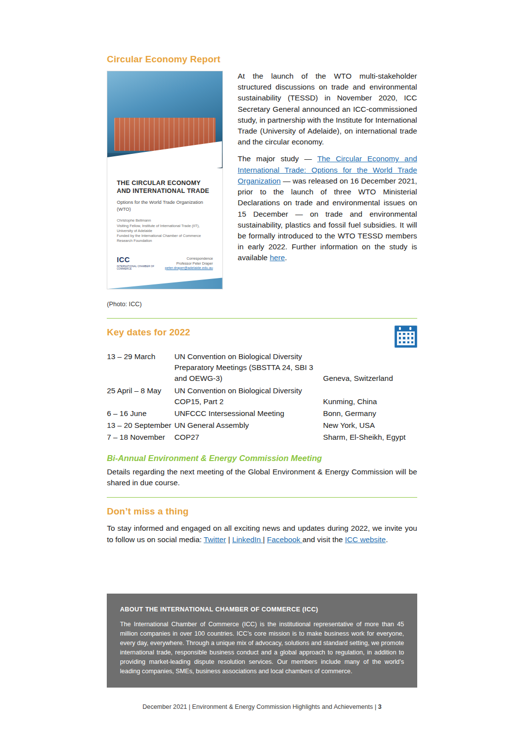Circular Economy Report
The Circular Economy
and International Trade
Options for the World Trade Organization (WTO)
Christophe Bellmann
Visiting Fellow, Institute of International Trade (IIT), University of Adelaide
Funded by the International Chamber of Commerce Research Foundation
ICCINTERNATIONAL CHAMBER OF COMMERCE
Correspondence
Professor Peter Draper
peter.draper@adelaide.edu.au
At the launch of the WTO multi-stakeholder structured discussions on trade and environmental sustainability (TESSD) in November 2020, ICC Secretary General announced an ICC-commissioned study, in partnership with the Institute for International Trade (University of Adelaide), on international trade and the circular economy.
The major study — The Circular Economy and International Trade: Options for the World Trade Organization — was released on 16 December 2021, prior to the launch of three WTO Ministerial Declarations on trade and environmental issues on 15 December — on trade and environmental sustainability, plastics and fossil fuel subsidies. It will be formally introduced to the WTO TESSD members in early 2022. Further information on the study is available here.
(Photo: ICC)
Key dates for 2022
| 13 – 29 March | UN Convention on Biological Diversity Preparatory Meetings (SBSTTA 24, SBI 3 and OEWG-3) | Geneva, Switzerland |
| 25 April – 8 May | UN Convention on Biological Diversity COP15, Part 2 | Kunming, China |
| 6 – 16 June | UNFCCC Intersessional Meeting | Bonn, Germany |
| 13 – 20 September | UN General Assembly | New York, USA |
| 7 – 18 November | COP27 | Sharm, El-Sheikh, Egypt |
Bi-Annual Environment & Energy Commission Meeting
Details regarding the next meeting of the Global Environment & Energy Commission will be shared in due course.
Don’t miss a thing
To stay informed and engaged on all exciting news and updates during 2022, we invite you to follow us on social media: Twitter | LinkedIn | Facebook and visit the ICC website.
About the International Chamber of Commerce (ICC)
The International Chamber of Commerce (ICC) is the institutional representative of more than 45 million companies in over 100 countries. ICC’s core mission is to make business work for everyone, every day, everywhere. Through a unique mix of advocacy, solutions and standard setting, we promote international trade, responsible business conduct and a global approach to regulation, in addition to providing market-leading dispute resolution services. Our members include many of the world’s leading companies, SMEs, business associations and local chambers of commerce.
December 2021 | Environment & Energy Commission Highlights and Achievements | 3